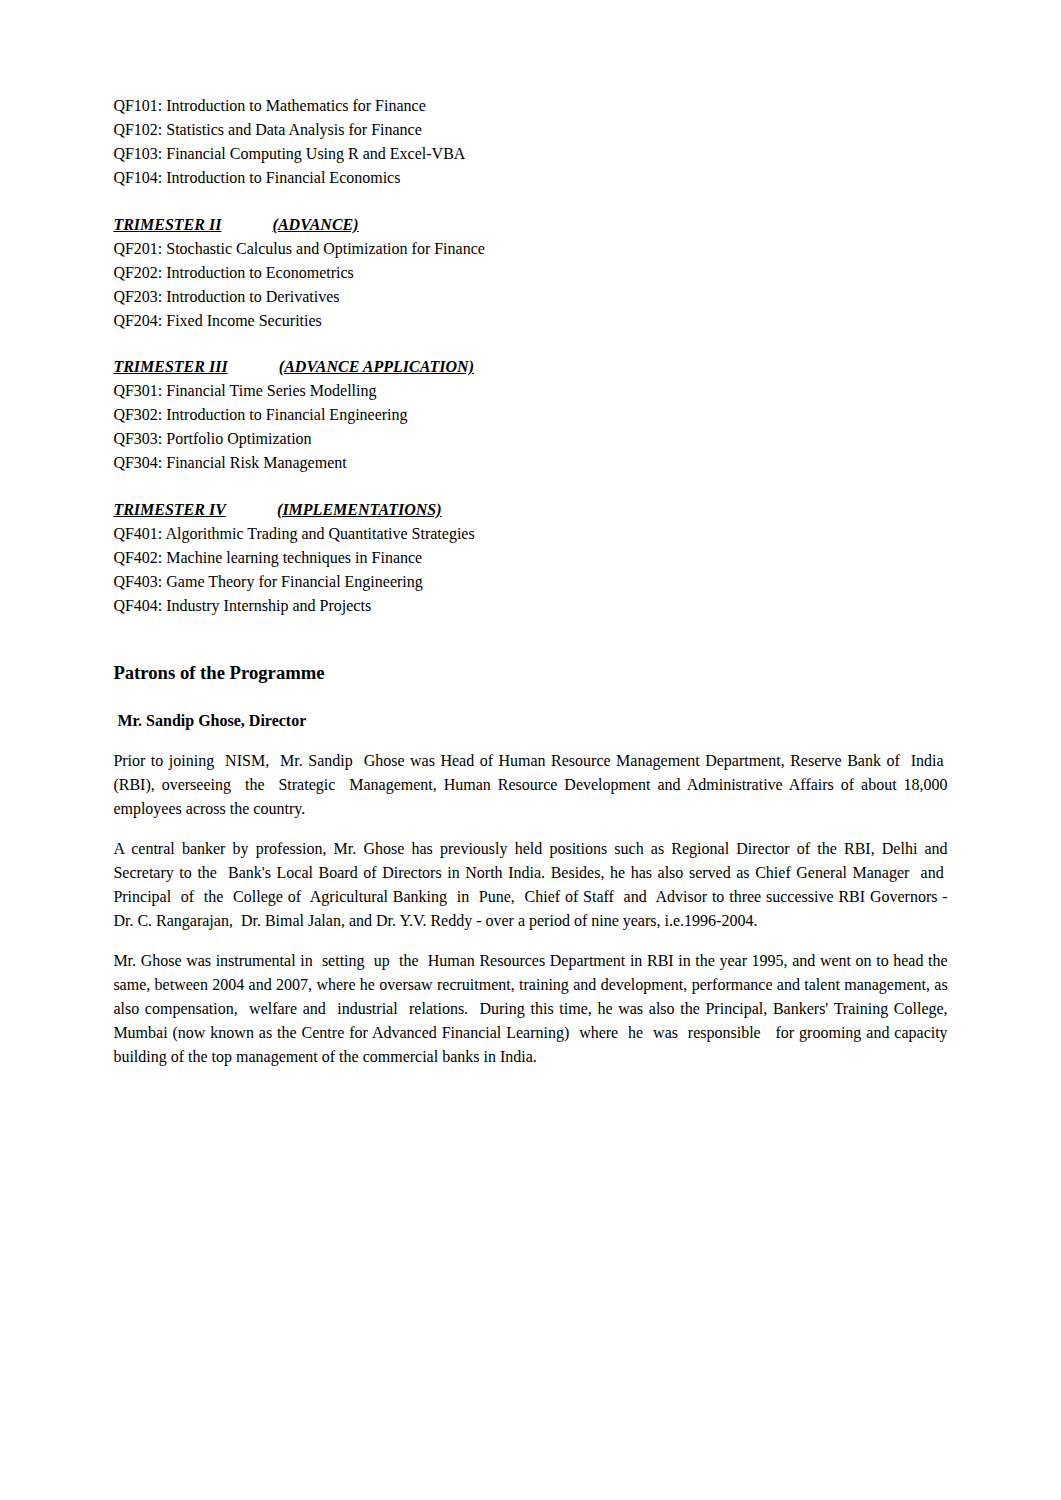QF101: Introduction to Mathematics for Finance
QF102: Statistics and Data Analysis for Finance
QF103: Financial Computing Using R and Excel-VBA
QF104: Introduction to Financial Economics
TRIMESTER II (ADVANCE)
QF201: Stochastic Calculus and Optimization for Finance
QF202: Introduction to Econometrics
QF203: Introduction to Derivatives
QF204: Fixed Income Securities
TRIMESTER III (ADVANCE APPLICATION)
QF301: Financial Time Series Modelling
QF302: Introduction to Financial Engineering
QF303: Portfolio Optimization
QF304: Financial Risk Management
TRIMESTER IV (IMPLEMENTATIONS)
QF401: Algorithmic Trading and Quantitative Strategies
QF402: Machine learning techniques in Finance
QF403: Game Theory for Financial Engineering
QF404: Industry Internship and Projects
Patrons of the Programme
Mr. Sandip Ghose, Director
Prior to joining NISM, Mr. Sandip Ghose was Head of Human Resource Management Department, Reserve Bank of India (RBI), overseeing the Strategic Management, Human Resource Development and Administrative Affairs of about 18,000 employees across the country.
A central banker by profession, Mr. Ghose has previously held positions such as Regional Director of the RBI, Delhi and Secretary to the Bank's Local Board of Directors in North India. Besides, he has also served as Chief General Manager and Principal of the College of Agricultural Banking in Pune, Chief of Staff and Advisor to three successive RBI Governors - Dr. C. Rangarajan, Dr. Bimal Jalan, and Dr. Y.V. Reddy - over a period of nine years, i.e.1996-2004.
Mr. Ghose was instrumental in setting up the Human Resources Department in RBI in the year 1995, and went on to head the same, between 2004 and 2007, where he oversaw recruitment, training and development, performance and talent management, as also compensation, welfare and industrial relations. During this time, he was also the Principal, Bankers' Training College, Mumbai (now known as the Centre for Advanced Financial Learning) where he was responsible for grooming and capacity building of the top management of the commercial banks in India.